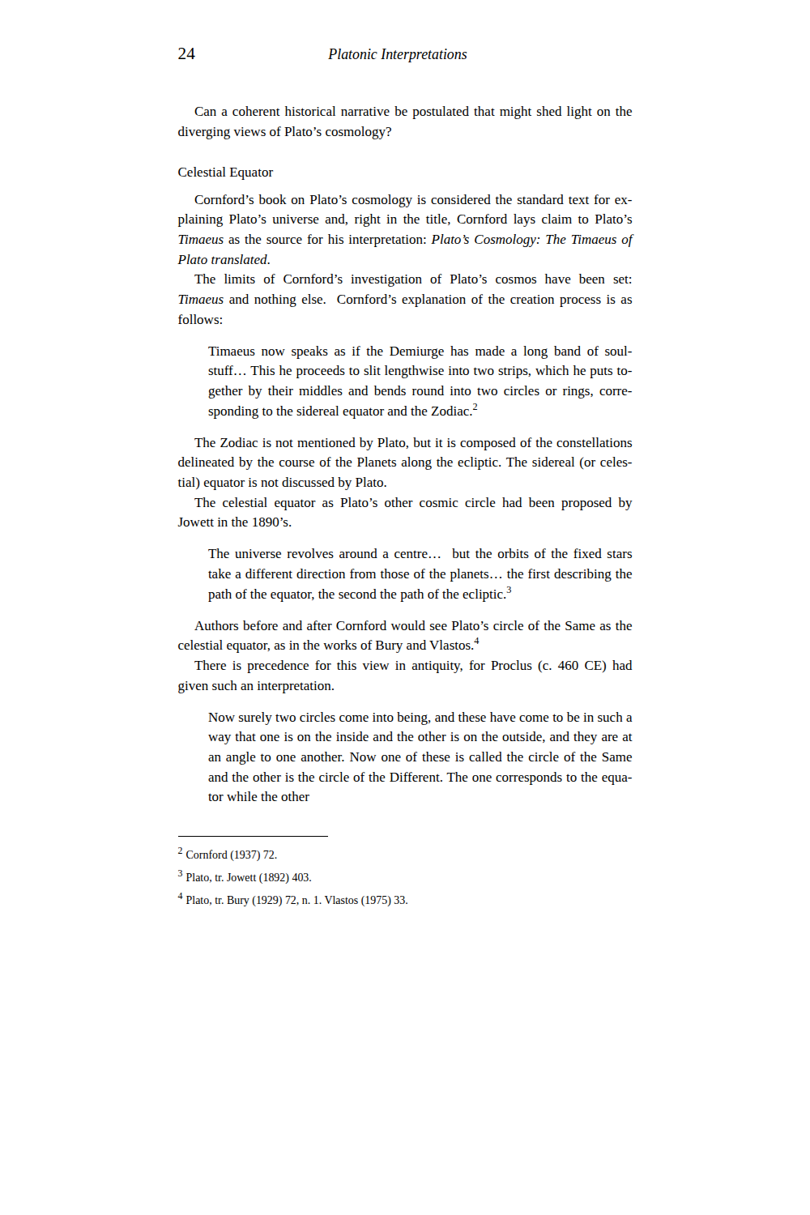24 Platonic Interpretations
Can a coherent historical narrative be postulated that might shed light on the diverging views of Plato’s cosmology?
Celestial Equator
Cornford’s book on Plato’s cosmology is considered the standard text for explaining Plato’s universe and, right in the title, Cornford lays claim to Plato’s Timaeus as the source for his interpretation: Plato’s Cosmology: The Timaeus of Plato translated.
The limits of Cornford’s investigation of Plato’s cosmos have been set: Timaeus and nothing else. Cornford’s explanation of the creation process is as follows:
Timaeus now speaks as if the Demiurge has made a long band of soul-stuff… This he proceeds to slit lengthwise into two strips, which he puts together by their middles and bends round into two circles or rings, corresponding to the sidereal equator and the Zodiac.2
The Zodiac is not mentioned by Plato, but it is composed of the constellations delineated by the course of the Planets along the ecliptic. The sidereal (or celestial) equator is not discussed by Plato.
The celestial equator as Plato’s other cosmic circle had been proposed by Jowett in the 1890’s.
The universe revolves around a centre… but the orbits of the fixed stars take a different direction from those of the planets… the first describing the path of the equator, the second the path of the ecliptic.3
Authors before and after Cornford would see Plato’s circle of the Same as the celestial equator, as in the works of Bury and Vlastos.4
There is precedence for this view in antiquity, for Proclus (c. 460 CE) had given such an interpretation.
Now surely two circles come into being, and these have come to be in such a way that one is on the inside and the other is on the outside, and they are at an angle to one another. Now one of these is called the circle of the Same and the other is the circle of the Different. The one corresponds to the equator while the other
2 Cornford (1937) 72.
3 Plato, tr. Jowett (1892) 403.
4 Plato, tr. Bury (1929) 72, n. 1. Vlastos (1975) 33.